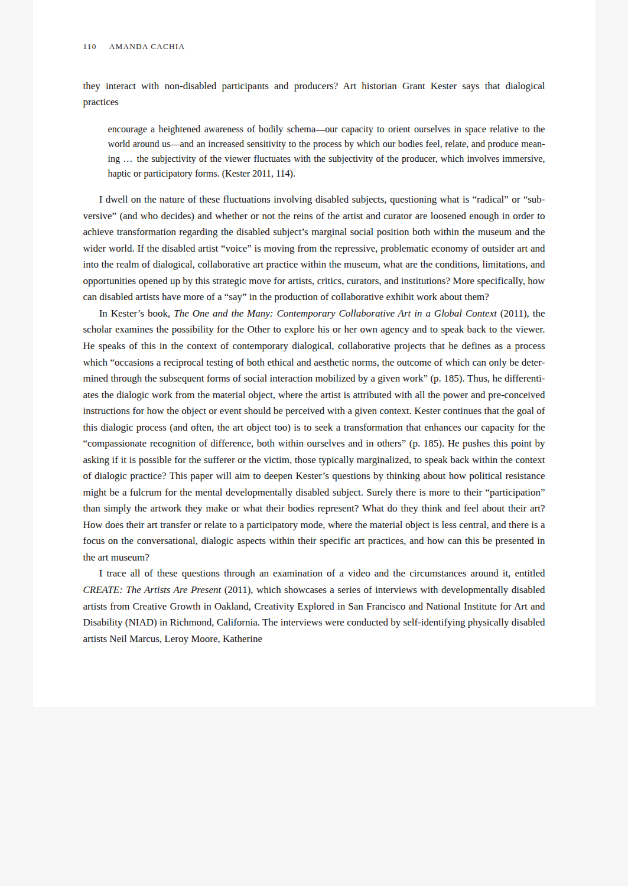110 AMANDA CACHIA
they interact with non-disabled participants and producers? Art historian Grant Kester says that dialogical practices
encourage a heightened awareness of bodily schema—our capacity to orient ourselves in space relative to the world around us—and an increased sensitivity to the process by which our bodies feel, relate, and produce meaning … the subjectivity of the viewer fluctuates with the subjectivity of the producer, which involves immersive, haptic or participatory forms. (Kester 2011, 114).
I dwell on the nature of these fluctuations involving disabled subjects, questioning what is “radical” or “subversive” (and who decides) and whether or not the reins of the artist and curator are loosened enough in order to achieve transformation regarding the disabled subject’s marginal social position both within the museum and the wider world. If the disabled artist “voice” is moving from the repressive, problematic economy of outsider art and into the realm of dialogical, collaborative art practice within the museum, what are the conditions, limitations, and opportunities opened up by this strategic move for artists, critics, curators, and institutions? More specifically, how can disabled artists have more of a “say” in the production of collaborative exhibit work about them?
In Kester’s book, The One and the Many: Contemporary Collaborative Art in a Global Context (2011), the scholar examines the possibility for the Other to explore his or her own agency and to speak back to the viewer. He speaks of this in the context of contemporary dialogical, collaborative projects that he defines as a process which “occasions a reciprocal testing of both ethical and aesthetic norms, the outcome of which can only be determined through the subsequent forms of social interaction mobilized by a given work” (p. 185). Thus, he differentiates the dialogic work from the material object, where the artist is attributed with all the power and pre-conceived instructions for how the object or event should be perceived with a given context. Kester continues that the goal of this dialogic process (and often, the art object too) is to seek a transformation that enhances our capacity for the “compassionate recognition of difference, both within ourselves and in others” (p. 185). He pushes this point by asking if it is possible for the sufferer or the victim, those typically marginalized, to speak back within the context of dialogic practice? This paper will aim to deepen Kester’s questions by thinking about how political resistance might be a fulcrum for the mental developmentally disabled subject. Surely there is more to their “participation” than simply the artwork they make or what their bodies represent? What do they think and feel about their art? How does their art transfer or relate to a participatory mode, where the material object is less central, and there is a focus on the conversational, dialogic aspects within their specific art practices, and how can this be presented in the art museum?
I trace all of these questions through an examination of a video and the circumstances around it, entitled CREATE: The Artists Are Present (2011), which showcases a series of interviews with developmentally disabled artists from Creative Growth in Oakland, Creativity Explored in San Francisco and National Institute for Art and Disability (NIAD) in Richmond, California. The interviews were conducted by self-identifying physically disabled artists Neil Marcus, Leroy Moore, Katherine